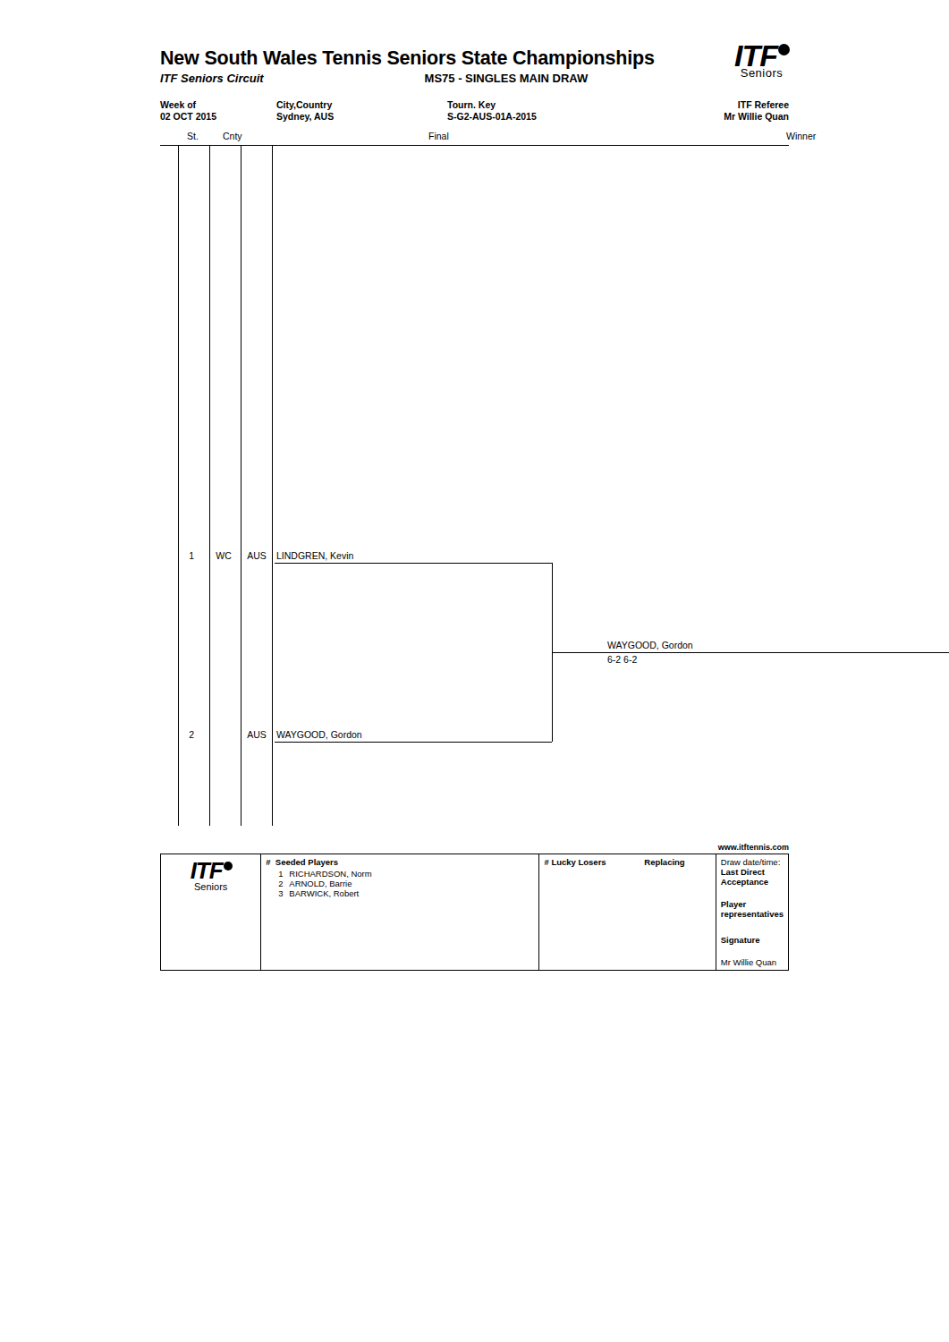ITF
Seniors
New South Wales Tennis Seniors State Championships
ITF Seniors Circuit
MS75 - SINGLES MAIN DRAW
Week of
City,Country
Tourn. Key
ITF Referee
02 OCT 2015
Sydney, AUS
S-G2-AUS-01A-2015
Mr Willie Quan
St. Cnty Final Winner
1
WC
AUS
LINDGREN, Kevin
2
AUS
WAYGOOD, Gordon
WAYGOOD, Gordon
6-2 6-2
www.itftennis.com
| ITF Seniors | # Seeded Players 1 RICHARDSON, Norm 2 ARNOLD, Barrie 3 BARWICK, Robert | # Lucky Losers Replacing | Draw date/time: Last Direct Acceptance Player representatives Signature Mr Willie Quan |